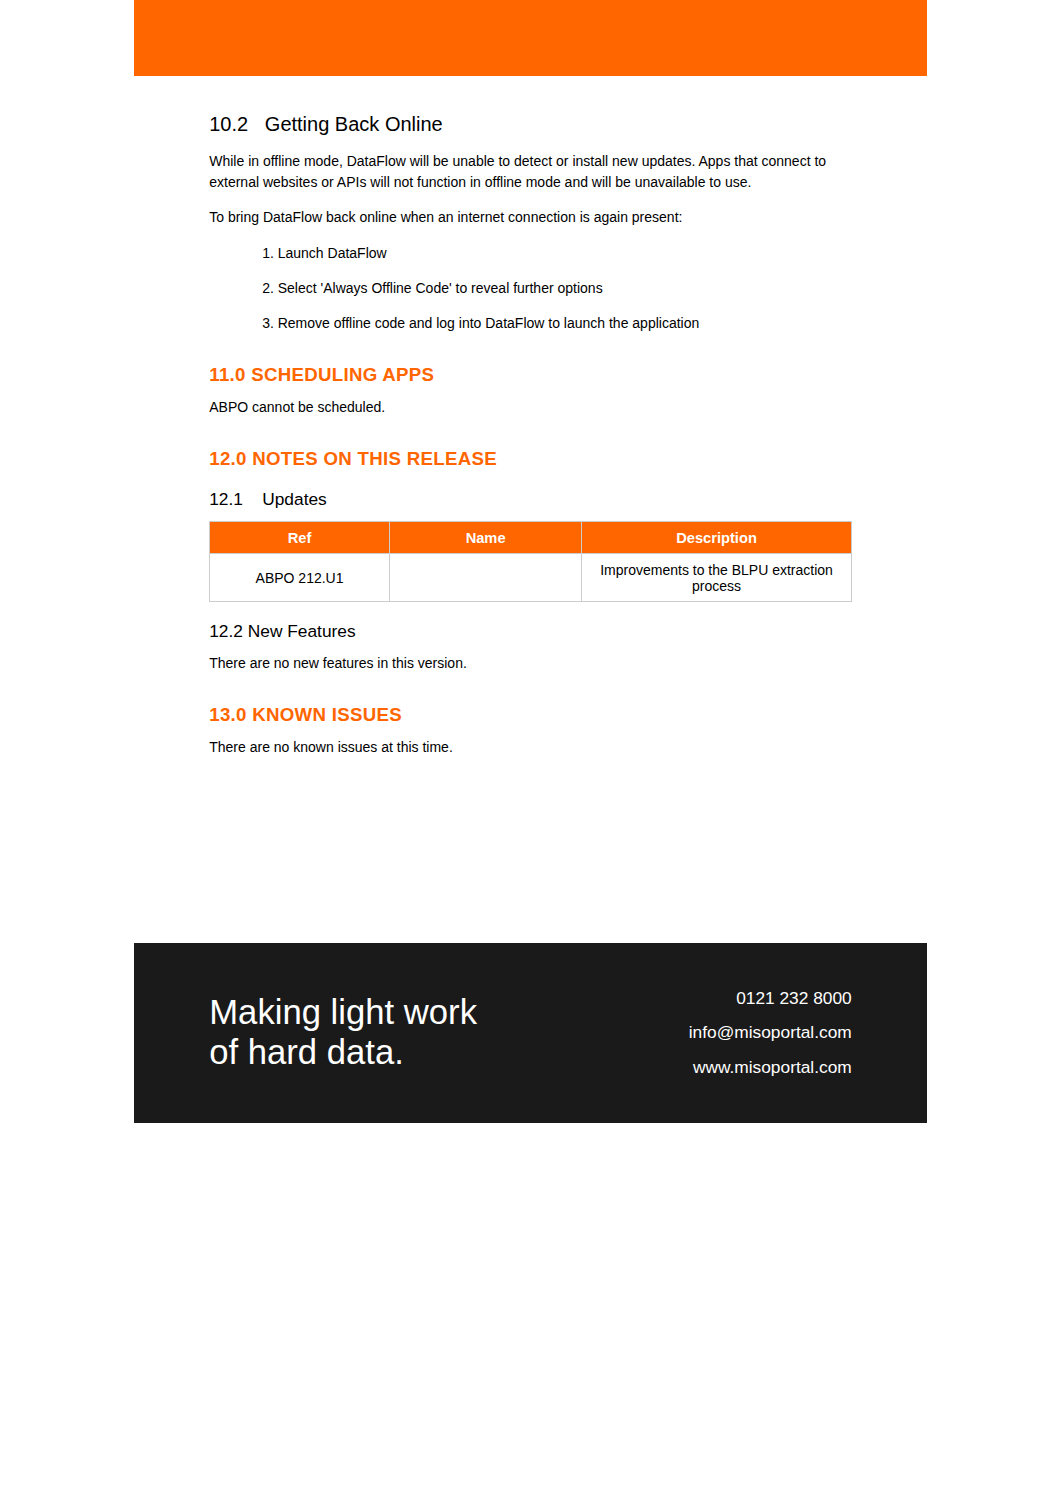10.2 Getting Back Online
While in offline mode, DataFlow will be unable to detect or install new updates. Apps that connect to external websites or APIs will not function in offline mode and will be unavailable to use.
To bring DataFlow back online when an internet connection is again present:
1. Launch DataFlow
2. Select 'Always Offline Code' to reveal further options
3. Remove offline code and log into DataFlow to launch the application
11.0 SCHEDULING APPS
ABPO cannot be scheduled.
12.0 NOTES ON THIS RELEASE
12.1 Updates
| Ref | Name | Description |
| --- | --- | --- |
| ABPO 212.U1 | | Improvements to the BLPU extraction process |
12.2 New Features
There are no new features in this version.
13.0 KNOWN ISSUES
There are no known issues at this time.
Making light work
of hard data.
0121 232 8000
info@misoportal.com
www.misoportal.com